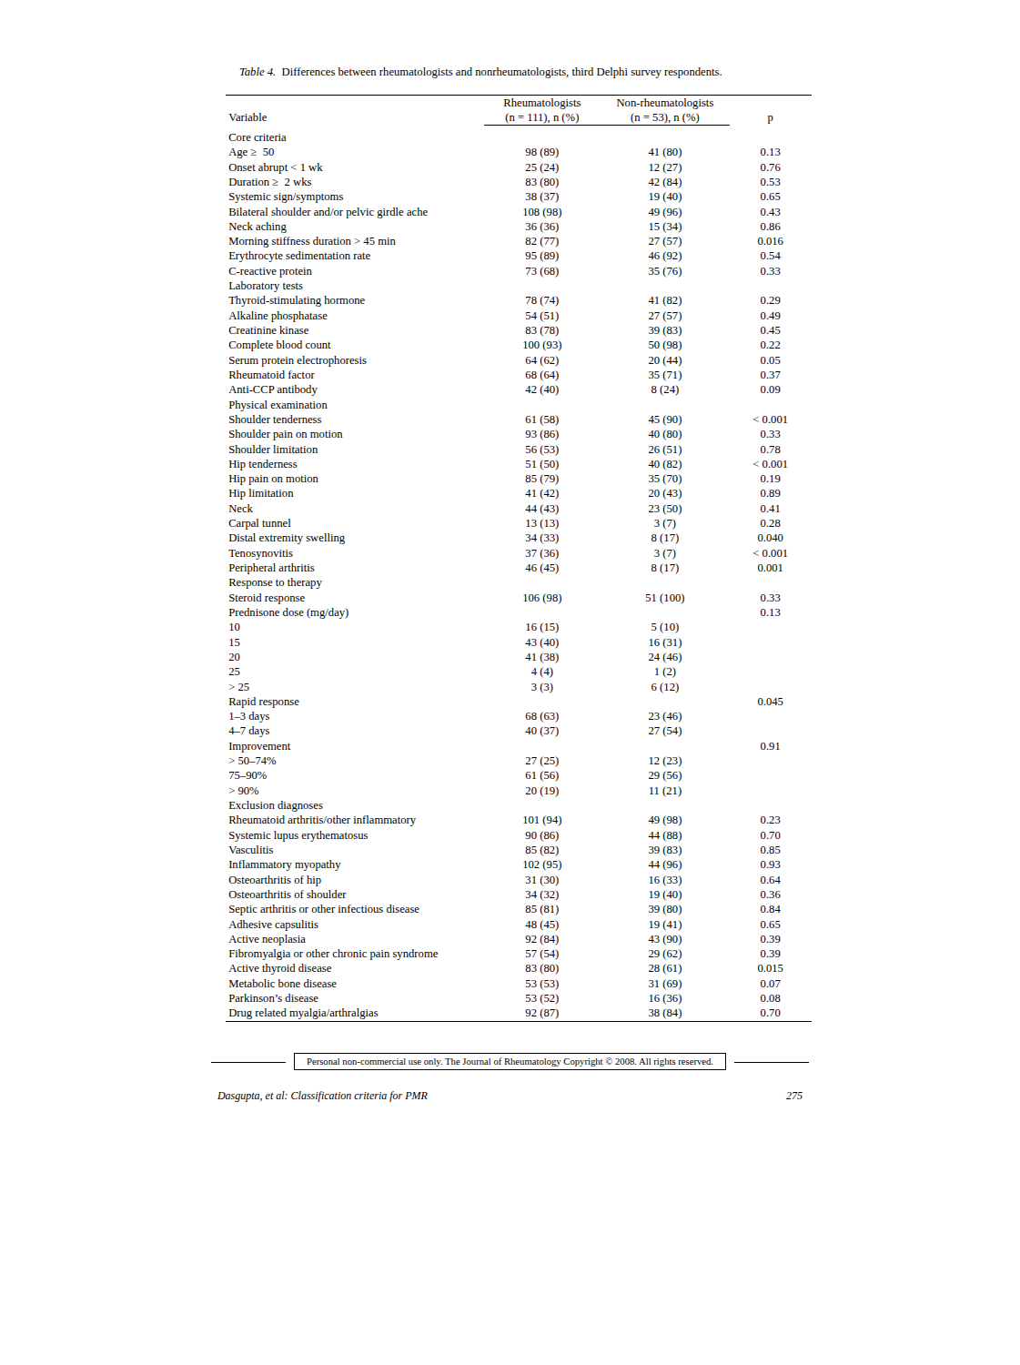Table 4. Differences between rheumatologists and nonrheumatologists, third Delphi survey respondents.
| Variable | Rheumatologists | Non-rheumatologists | p |
| --- | --- | --- | --- |
| (n = 111), n (%) | (n = 53), n (%) |
| Core criteria | | | |
| Age ≥ 50 | 98 (89) | 41 (80) | 0.13 |
| Onset abrupt < 1 wk | 25 (24) | 12 (27) | 0.76 |
| Duration ≥ 2 wks | 83 (80) | 42 (84) | 0.53 |
| Systemic sign/symptoms | 38 (37) | 19 (40) | 0.65 |
| Bilateral shoulder and/or pelvic girdle ache | 108 (98) | 49 (96) | 0.43 |
| Neck aching | 36 (36) | 15 (34) | 0.86 |
| Morning stiffness duration > 45 min | 82 (77) | 27 (57) | 0.016 |
| Erythrocyte sedimentation rate | 95 (89) | 46 (92) | 0.54 |
| C-reactive protein | 73 (68) | 35 (76) | 0.33 |
| Laboratory tests | | | |
| Thyroid-stimulating hormone | 78 (74) | 41 (82) | 0.29 |
| Alkaline phosphatase | 54 (51) | 27 (57) | 0.49 |
| Creatinine kinase | 83 (78) | 39 (83) | 0.45 |
| Complete blood count | 100 (93) | 50 (98) | 0.22 |
| Serum protein electrophoresis | 64 (62) | 20 (44) | 0.05 |
| Rheumatoid factor | 68 (64) | 35 (71) | 0.37 |
| Anti-CCP antibody | 42 (40) | 8 (24) | 0.09 |
| Physical examination | | | |
| Shoulder tenderness | 61 (58) | 45 (90) | < 0.001 |
| Shoulder pain on motion | 93 (86) | 40 (80) | 0.33 |
| Shoulder limitation | 56 (53) | 26 (51) | 0.78 |
| Hip tenderness | 51 (50) | 40 (82) | < 0.001 |
| Hip pain on motion | 85 (79) | 35 (70) | 0.19 |
| Hip limitation | 41 (42) | 20 (43) | 0.89 |
| Neck | 44 (43) | 23 (50) | 0.41 |
| Carpal tunnel | 13 (13) | 3 (7) | 0.28 |
| Distal extremity swelling | 34 (33) | 8 (17) | 0.040 |
| Tenosynovitis | 37 (36) | 3 (7) | < 0.001 |
| Peripheral arthritis | 46 (45) | 8 (17) | 0.001 |
| Response to therapy | | | |
| Steroid response | 106 (98) | 51 (100) | 0.33 |
| Prednisone dose (mg/day) | | | 0.13 |
| 10 | 16 (15) | 5 (10) | |
| 15 | 43 (40) | 16 (31) | |
| 20 | 41 (38) | 24 (46) | |
| 25 | 4 (4) | 1 (2) | |
| > 25 | 3 (3) | 6 (12) | |
| Rapid response | | | 0.045 |
| 1–3 days | 68 (63) | 23 (46) | |
| 4–7 days | 40 (37) | 27 (54) | |
| Improvement | | | 0.91 |
| > 50–74% | 27 (25) | 12 (23) | |
| 75–90% | 61 (56) | 29 (56) | |
| > 90% | 20 (19) | 11 (21) | |
| Exclusion diagnoses | | | |
| Rheumatoid arthritis/other inflammatory | 101 (94) | 49 (98) | 0.23 |
| Systemic lupus erythematosus | 90 (86) | 44 (88) | 0.70 |
| Vasculitis | 85 (82) | 39 (83) | 0.85 |
| Inflammatory myopathy | 102 (95) | 44 (96) | 0.93 |
| Osteoarthritis of hip | 31 (30) | 16 (33) | 0.64 |
| Osteoarthritis of shoulder | 34 (32) | 19 (40) | 0.36 |
| Septic arthritis or other infectious disease | 85 (81) | 39 (80) | 0.84 |
| Adhesive capsulitis | 48 (45) | 19 (41) | 0.65 |
| Active neoplasia | 92 (84) | 43 (90) | 0.39 |
| Fibromyalgia or other chronic pain syndrome | 57 (54) | 29 (62) | 0.39 |
| Active thyroid disease | 83 (80) | 28 (61) | 0.015 |
| Metabolic bone disease | 53 (53) | 31 (69) | 0.07 |
| Parkinson’s disease | 53 (52) | 16 (36) | 0.08 |
| Drug related myalgia/arthralgias | 92 (87) | 38 (84) | 0.70 |
Personal non-commercial use only. The Journal of Rheumatology Copyright © 2008. All rights reserved.
Dasgupta, et al: Classification criteria for PMR 275